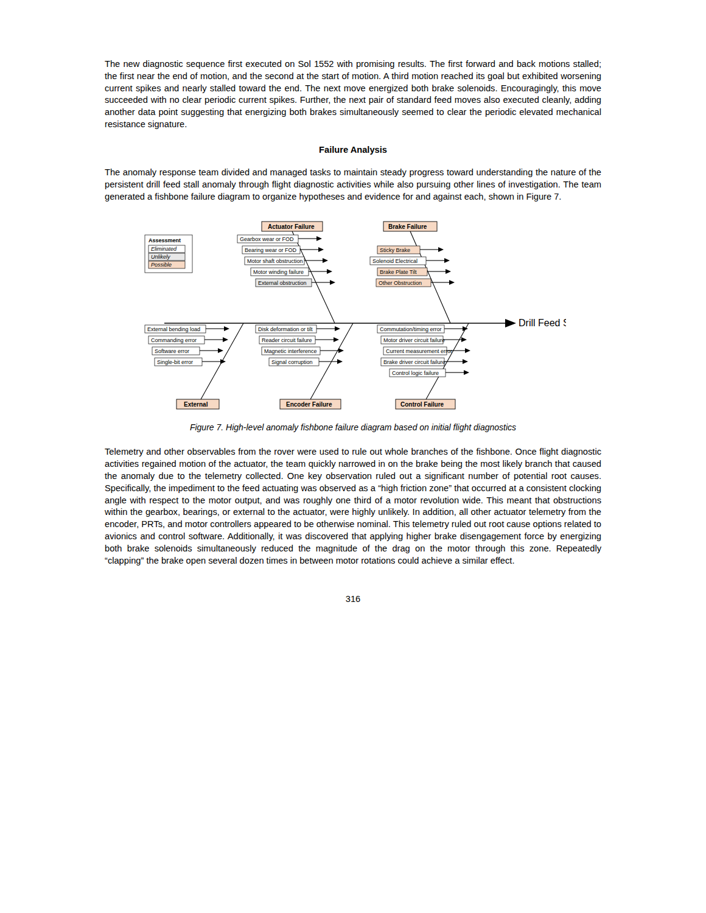The new diagnostic sequence first executed on Sol 1552 with promising results. The first forward and back motions stalled; the first near the end of motion, and the second at the start of motion. A third motion reached its goal but exhibited worsening current spikes and nearly stalled toward the end. The next move energized both brake solenoids. Encouragingly, this move succeeded with no clear periodic current spikes. Further, the next pair of standard feed moves also executed cleanly, adding another data point suggesting that energizing both brakes simultaneously seemed to clear the periodic elevated mechanical resistance signature.
Failure Analysis
The anomaly response team divided and managed tasks to maintain steady progress toward understanding the nature of the persistent drill feed stall anomaly through flight diagnostic activities while also pursuing other lines of investigation. The team generated a fishbone failure diagram to organize hypotheses and evidence for and against each, shown in Figure 7.
Assessment Eliminated Unlikely Possible Drill Feed Stall Actuator Failure Gearbox wear or FOD Bearing wear or FOD Motor shaft obstruction Motor winding failure External obstruction Brake Failure Sticky Brake Solenoid Electrical Brake Plate Tilt Other Obstruction External External bending load Commanding error Software error Single-bit error Encoder Failure Disk deformation or tilt Reader circuit failure Magnetic interference Signal corruption Control Failure Commutation/timing error Motor driver circuit failure Current measurement error Brake driver circuit failure Control logic failure
Figure 7. High-level anomaly fishbone failure diagram based on initial flight diagnostics
Telemetry and other observables from the rover were used to rule out whole branches of the fishbone. Once flight diagnostic activities regained motion of the actuator, the team quickly narrowed in on the brake being the most likely branch that caused the anomaly due to the telemetry collected. One key observation ruled out a significant number of potential root causes. Specifically, the impediment to the feed actuating was observed as a “high friction zone” that occurred at a consistent clocking angle with respect to the motor output, and was roughly one third of a motor revolution wide. This meant that obstructions within the gearbox, bearings, or external to the actuator, were highly unlikely. In addition, all other actuator telemetry from the encoder, PRTs, and motor controllers appeared to be otherwise nominal. This telemetry ruled out root cause options related to avionics and control software. Additionally, it was discovered that applying higher brake disengagement force by energizing both brake solenoids simultaneously reduced the magnitude of the drag on the motor through this zone. Repeatedly “clapping” the brake open several dozen times in between motor rotations could achieve a similar effect.
316